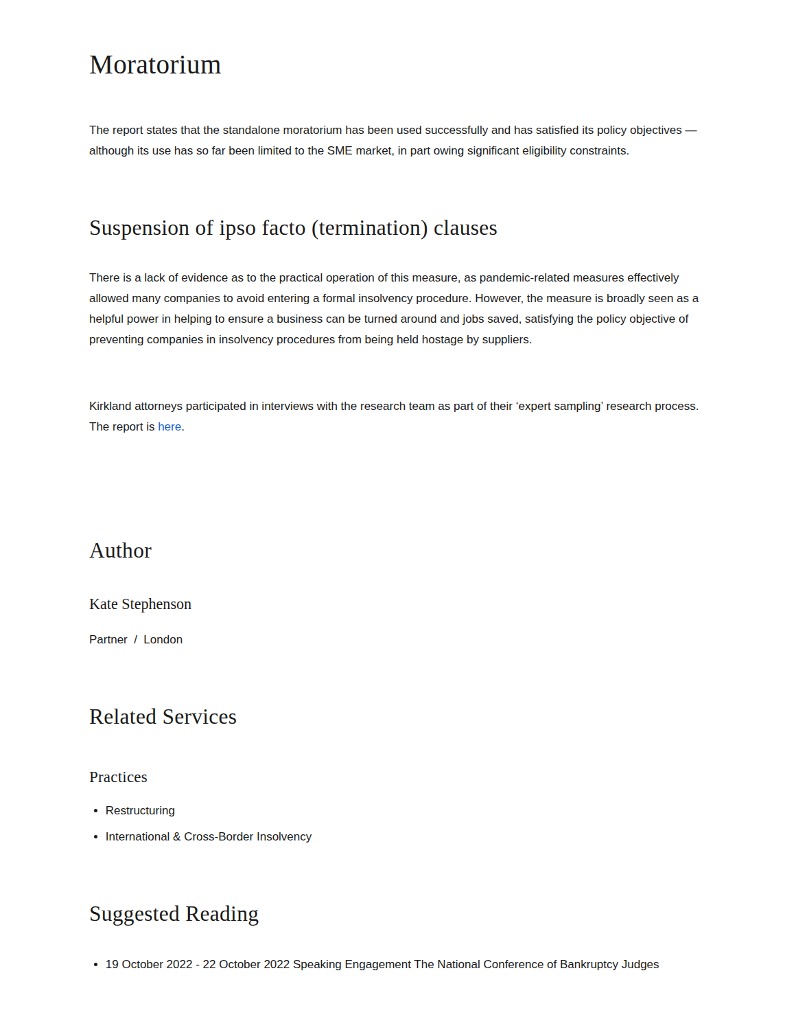Moratorium
The report states that the standalone moratorium has been used successfully and has satisfied its policy objectives — although its use has so far been limited to the SME market, in part owing significant eligibility constraints.
Suspension of ipso facto (termination) clauses
There is a lack of evidence as to the practical operation of this measure, as pandemic-related measures effectively allowed many companies to avoid entering a formal insolvency procedure. However, the measure is broadly seen as a helpful power in helping to ensure a business can be turned around and jobs saved, satisfying the policy objective of preventing companies in insolvency procedures from being held hostage by suppliers.
Kirkland attorneys participated in interviews with the research team as part of their ‘expert sampling’ research process. The report is here.
Author
Kate Stephenson
Partner / London
Related Services
Practices
Restructuring
International & Cross-Border Insolvency
Suggested Reading
19 October 2022 - 22 October 2022 Speaking Engagement The National Conference of Bankruptcy Judges